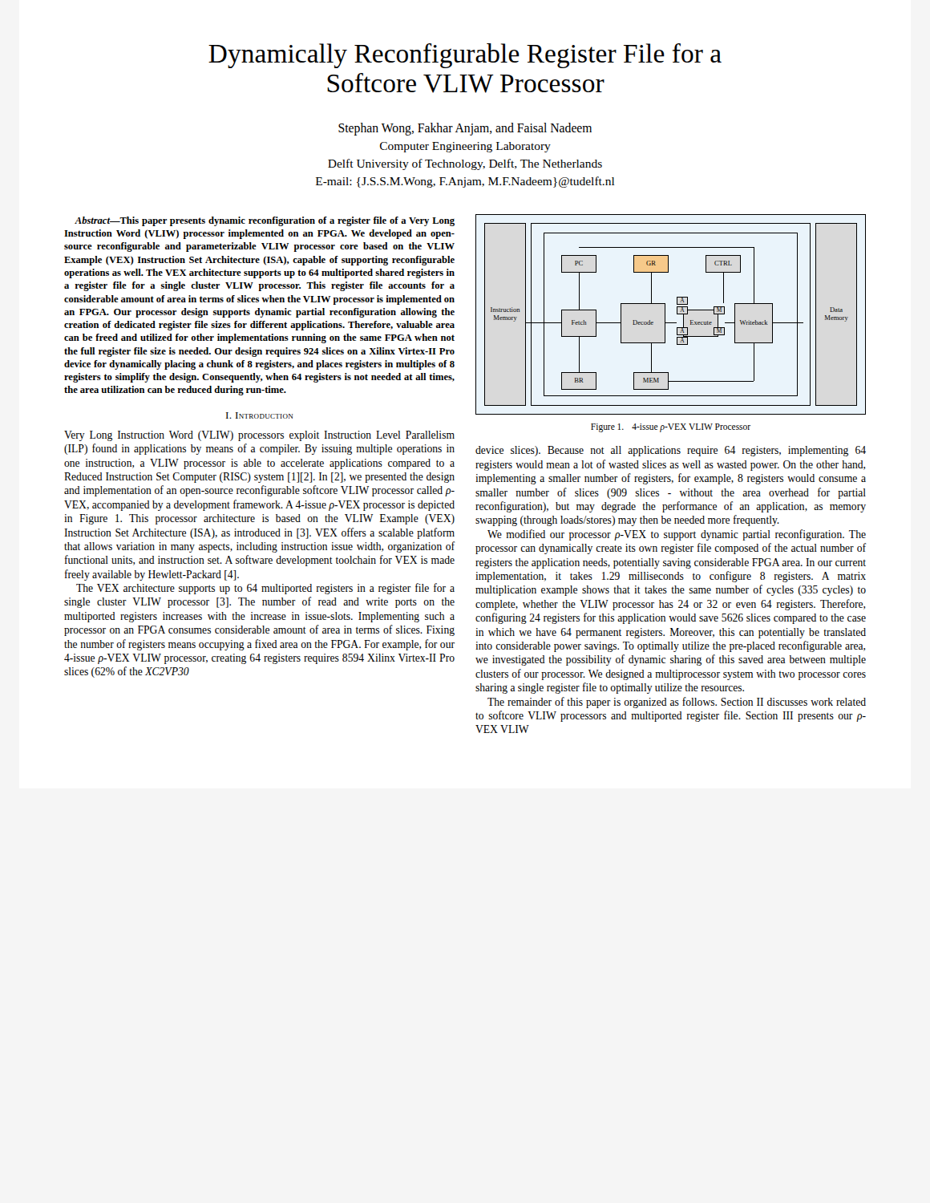Dynamically Reconfigurable Register File for a
Softcore VLIW Processor
Stephan Wong, Fakhar Anjam, and Faisal Nadeem
Computer Engineering Laboratory
Delft University of Technology, Delft, The Netherlands
E-mail: {J.S.S.M.Wong, F.Anjam, M.F.Nadeem}@tudelft.nl
Abstract—This paper presents dynamic reconfiguration of a register file of a Very Long Instruction Word (VLIW) processor implemented on an FPGA. We developed an open-source reconfigurable and parameterizable VLIW processor core based on the VLIW Example (VEX) Instruction Set Architecture (ISA), capable of supporting reconfigurable operations as well. The VEX architecture supports up to 64 multiported shared registers in a register file for a single cluster VLIW processor. This register file accounts for a considerable amount of area in terms of slices when the VLIW processor is implemented on an FPGA. Our processor design supports dynamic partial reconfiguration allowing the creation of dedicated register file sizes for different applications. Therefore, valuable area can be freed and utilized for other implementations running on the same FPGA when not the full register file size is needed. Our design requires 924 slices on a Xilinx Virtex-II Pro device for dynamically placing a chunk of 8 registers, and places registers in multiples of 8 registers to simplify the design. Consequently, when 64 registers is not needed at all times, the area utilization can be reduced during run-time.
I. Introduction
Very Long Instruction Word (VLIW) processors exploit Instruction Level Parallelism (ILP) found in applications by means of a compiler. By issuing multiple operations in one instruction, a VLIW processor is able to accelerate applications compared to a Reduced Instruction Set Computer (RISC) system [1][2]. In [2], we presented the design and implementation of an open-source reconfigurable softcore VLIW processor called ρ-VEX, accompanied by a development framework. A 4-issue ρ-VEX processor is depicted in Figure 1. This processor architecture is based on the VLIW Example (VEX) Instruction Set Architecture (ISA), as introduced in [3]. VEX offers a scalable platform that allows variation in many aspects, including instruction issue width, organization of functional units, and instruction set. A software development toolchain for VEX is made freely available by Hewlett-Packard [4].
The VEX architecture supports up to 64 multiported registers in a register file for a single cluster VLIW processor [3]. The number of read and write ports on the multiported registers increases with the increase in issue-slots. Implementing such a processor on an FPGA consumes considerable amount of area in terms of slices. Fixing the number of registers means occupying a fixed area on the FPGA. For example, for our 4-issue ρ-VEX VLIW processor, creating 64 registers requires 8594 Xilinx Virtex-II Pro slices (62% of the XC2VP30
Instruction
Memory
Data
Memory
PC
GR
CTRL
Fetch
Decode
Execute
A
A
A
A
M
M
Writeback
BR
MEM
Figure 1. 4-issue ρ-VEX VLIW Processor
device slices). Because not all applications require 64 registers, implementing 64 registers would mean a lot of wasted slices as well as wasted power. On the other hand, implementing a smaller number of registers, for example, 8 registers would consume a smaller number of slices (909 slices - without the area overhead for partial reconfiguration), but may degrade the performance of an application, as memory swapping (through loads/stores) may then be needed more frequently.
We modified our processor ρ-VEX to support dynamic partial reconfiguration. The processor can dynamically create its own register file composed of the actual number of registers the application needs, potentially saving considerable FPGA area. In our current implementation, it takes 1.29 milliseconds to configure 8 registers. A matrix multiplication example shows that it takes the same number of cycles (335 cycles) to complete, whether the VLIW processor has 24 or 32 or even 64 registers. Therefore, configuring 24 registers for this application would save 5626 slices compared to the case in which we have 64 permanent registers. Moreover, this can potentially be translated into considerable power savings. To optimally utilize the pre-placed reconfigurable area, we investigated the possibility of dynamic sharing of this saved area between multiple clusters of our processor. We designed a multiprocessor system with two processor cores sharing a single register file to optimally utilize the resources.
The remainder of this paper is organized as follows. Section II discusses work related to softcore VLIW processors and multiported register file. Section III presents our ρ-VEX VLIW